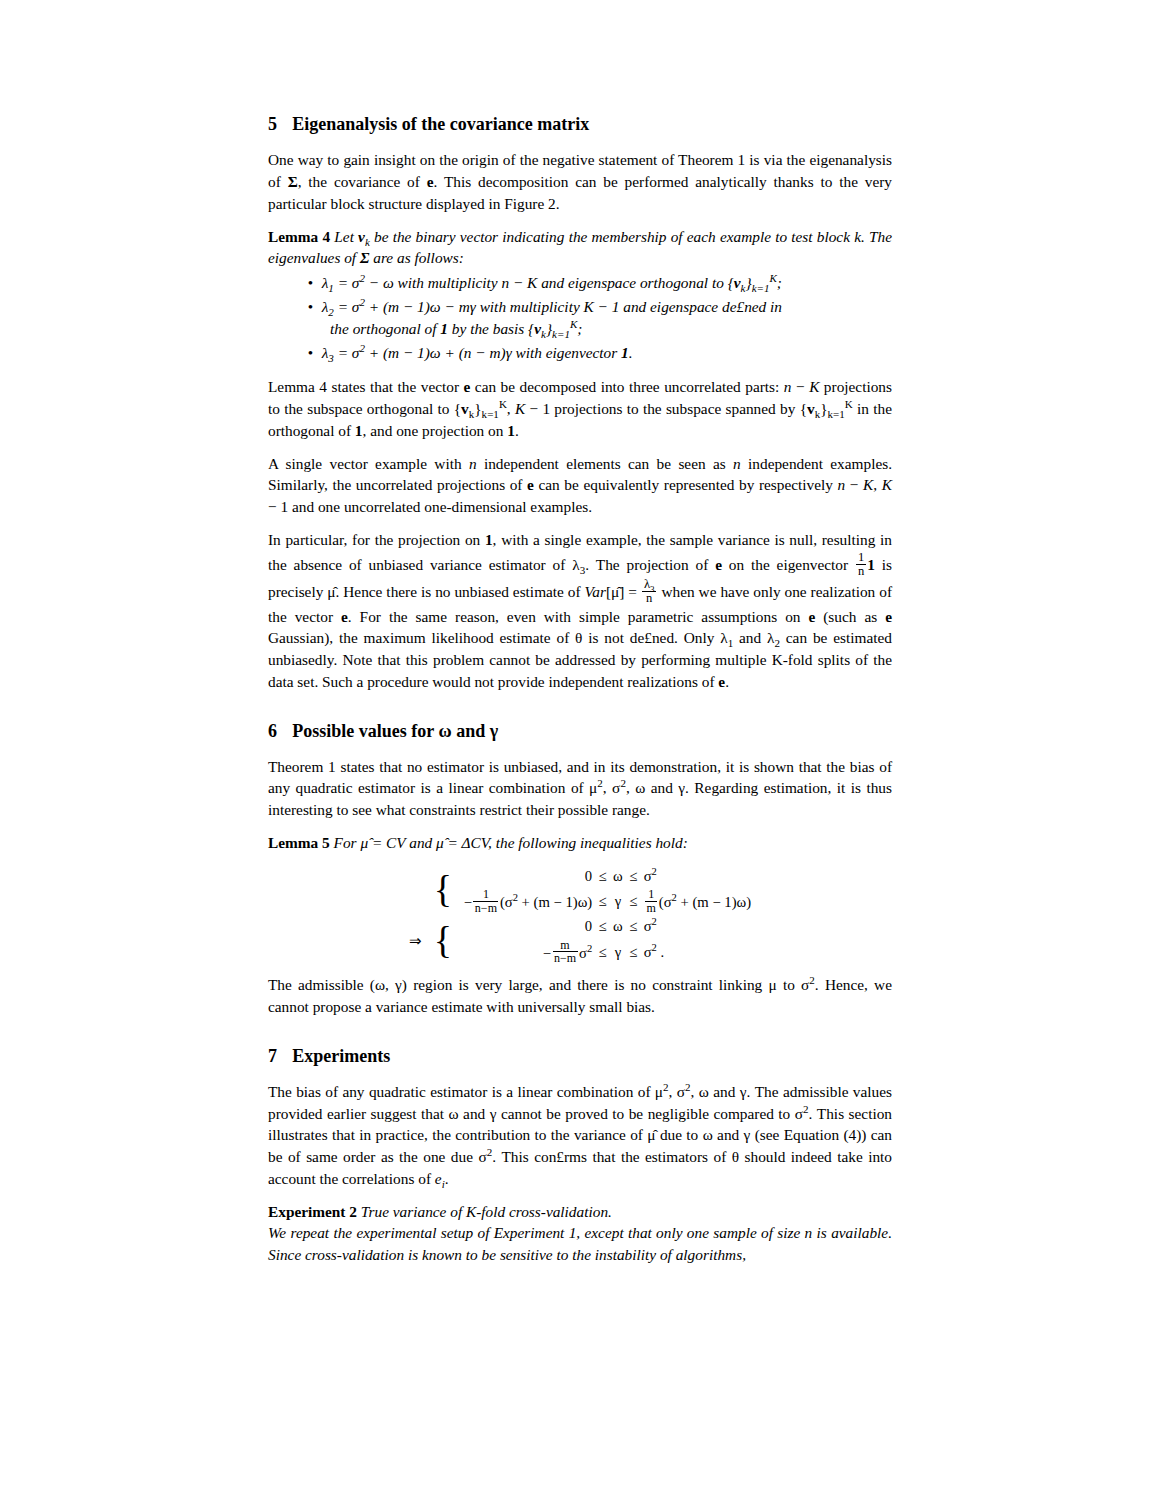5 Eigenanalysis of the covariance matrix
One way to gain insight on the origin of the negative statement of Theorem 1 is via the eigenanalysis of Σ, the covariance of e. This decomposition can be performed analytically thanks to the very particular block structure displayed in Figure 2.
Lemma 4 Let vk be the binary vector indicating the membership of each example to test block k. The eigenvalues of Σ are as follows:
λ1 = σ2 − ω with multiplicity n − K and eigenspace orthogonal to {vk}k=1K;
λ2 = σ2 + (m − 1)ω − mγ with multiplicity K − 1 and eigenspace de£ned in the orthogonal of 1 by the basis {vk}k=1K;
λ3 = σ2 + (m − 1)ω + (n − m)γ with eigenvector 1.
Lemma 4 states that the vector e can be decomposed into three uncorrelated parts: n − K projections to the subspace orthogonal to {vk}k=1K, K − 1 projections to the subspace spanned by {vk}k=1K in the orthogonal of 1, and one projection on 1.
A single vector example with n independent elements can be seen as n independent examples. Similarly, the uncorrelated projections of e can be equivalently represented by respectively n − K, K − 1 and one uncorrelated one-dimensional examples.
In particular, for the projection on 1, with a single example, the sample variance is null, resulting in the absence of unbiased variance estimator of λ3. The projection of e on the eigenvector 1 n 1 is precisely μ̂. Hence there is no unbiased estimate of Var[μ̂] = λ3 n when we have only one realization of the vector e. For the same reason, even with simple parametric assumptions on e (such as e Gaussian), the maximum likelihood estimate of θ is not de£ned. Only λ1 and λ2 can be estimated unbiasedly. Note that this problem cannot be addressed by performing multiple K-fold splits of the data set. Such a procedure would not provide independent realizations of e.
6 Possible values for ω and γ
Theorem 1 states that no estimator is unbiased, and in its demonstration, it is shown that the bias of any quadratic estimator is a linear combination of μ2, σ2, ω and γ. Regarding estimation, it is thus interesting to see what constraints restrict their possible range.
Lemma 5 For μ̂ = CV and μ̂ = ΔCV, the following inequalities hold:
| | { | 0 | ≤ | ω | ≤ | σ 2 |
| − 1 n−m (σ 2 + (m − 1)ω) | ≤ | γ | ≤ | 1 m (σ 2 + (m − 1)ω) |
| ⇒ | { | 0 | ≤ | ω | ≤ | σ 2 |
| − m n−m σ 2 | ≤ | γ | ≤ | σ 2 . |
The admissible (ω, γ) region is very large, and there is no constraint linking μ to σ2. Hence, we cannot propose a variance estimate with universally small bias.
7 Experiments
The bias of any quadratic estimator is a linear combination of μ2, σ2, ω and γ. The admissible values provided earlier suggest that ω and γ cannot be proved to be negligible compared to σ2. This section illustrates that in practice, the contribution to the variance of μ̂ due to ω and γ (see Equation (4)) can be of same order as the one due σ2. This con£rms that the estimators of θ should indeed take into account the correlations of ei.
Experiment 2 True variance of K-fold cross-validation.
We repeat the experimental setup of Experiment 1, except that only one sample of size n is available. Since cross-validation is known to be sensitive to the instability of algorithms,